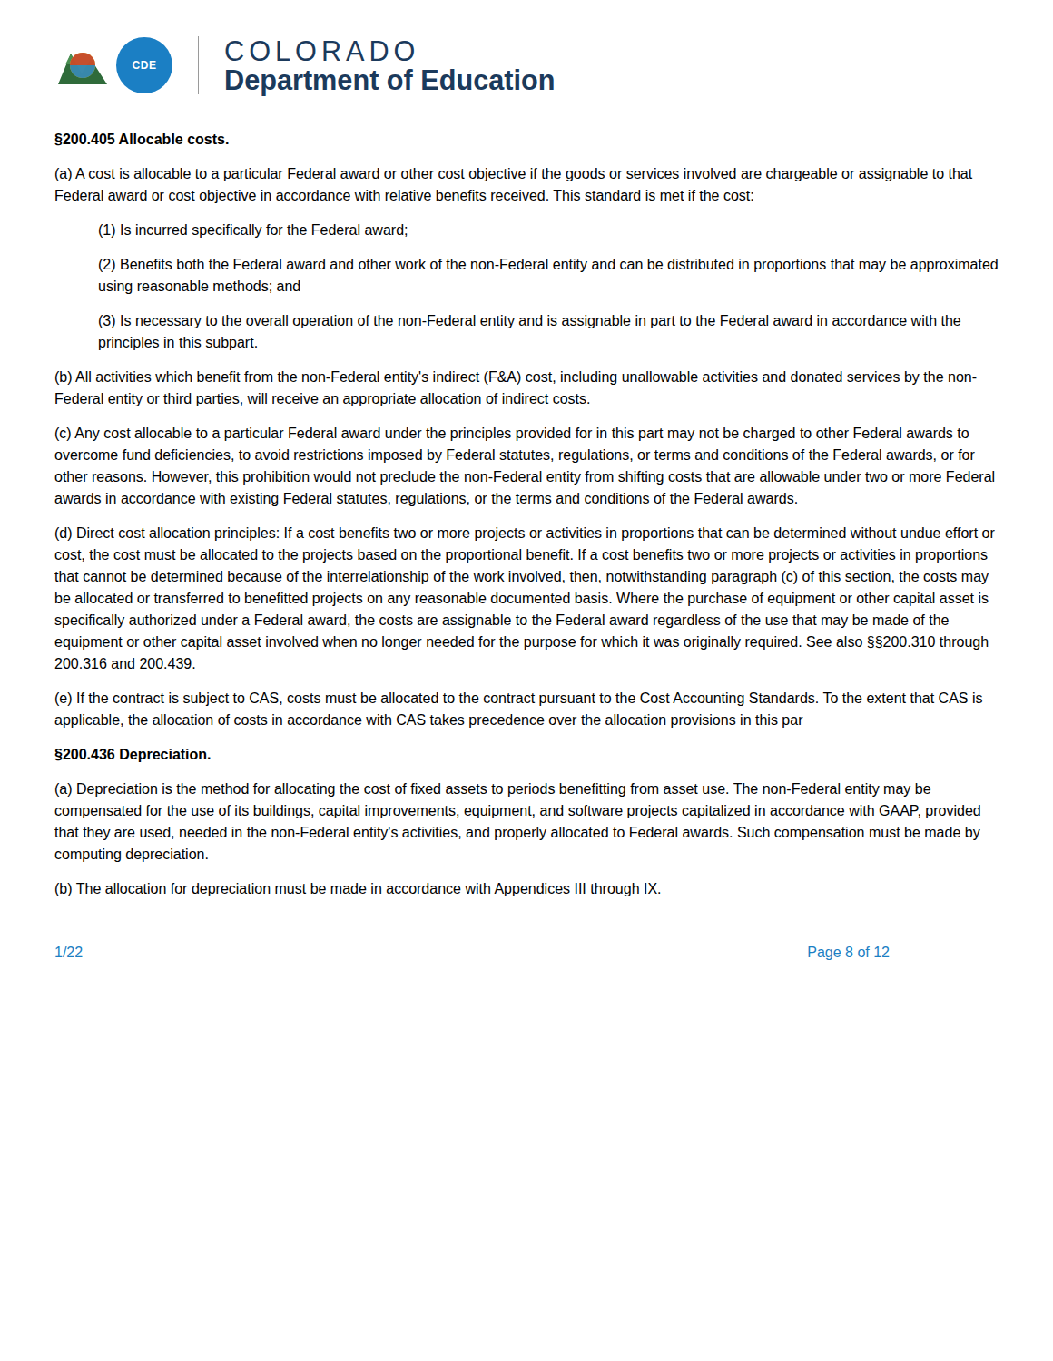CDE
COLORADO
Department of Education
§200.405 Allocable costs.
(a) A cost is allocable to a particular Federal award or other cost objective if the goods or services involved are chargeable or assignable to that Federal award or cost objective in accordance with relative benefits received. This standard is met if the cost:
(1) Is incurred specifically for the Federal award;
(2) Benefits both the Federal award and other work of the non-Federal entity and can be distributed in proportions that may be approximated using reasonable methods; and
(3) Is necessary to the overall operation of the non-Federal entity and is assignable in part to the Federal award in accordance with the principles in this subpart.
(b) All activities which benefit from the non-Federal entity's indirect (F&A) cost, including unallowable activities and donated services by the non-Federal entity or third parties, will receive an appropriate allocation of indirect costs.
(c) Any cost allocable to a particular Federal award under the principles provided for in this part may not be charged to other Federal awards to overcome fund deficiencies, to avoid restrictions imposed by Federal statutes, regulations, or terms and conditions of the Federal awards, or for other reasons. However, this prohibition would not preclude the non-Federal entity from shifting costs that are allowable under two or more Federal awards in accordance with existing Federal statutes, regulations, or the terms and conditions of the Federal awards.
(d) Direct cost allocation principles: If a cost benefits two or more projects or activities in proportions that can be determined without undue effort or cost, the cost must be allocated to the projects based on the proportional benefit. If a cost benefits two or more projects or activities in proportions that cannot be determined because of the interrelationship of the work involved, then, notwithstanding paragraph (c) of this section, the costs may be allocated or transferred to benefitted projects on any reasonable documented basis. Where the purchase of equipment or other capital asset is specifically authorized under a Federal award, the costs are assignable to the Federal award regardless of the use that may be made of the equipment or other capital asset involved when no longer needed for the purpose for which it was originally required. See also §§200.310 through 200.316 and 200.439.
(e) If the contract is subject to CAS, costs must be allocated to the contract pursuant to the Cost Accounting Standards. To the extent that CAS is applicable, the allocation of costs in accordance with CAS takes precedence over the allocation provisions in this par
§200.436 Depreciation.
(a) Depreciation is the method for allocating the cost of fixed assets to periods benefitting from asset use. The non-Federal entity may be compensated for the use of its buildings, capital improvements, equipment, and software projects capitalized in accordance with GAAP, provided that they are used, needed in the non-Federal entity's activities, and properly allocated to Federal awards. Such compensation must be made by computing depreciation.
(b) The allocation for depreciation must be made in accordance with Appendices III through IX.
1/22
Page 8 of 12